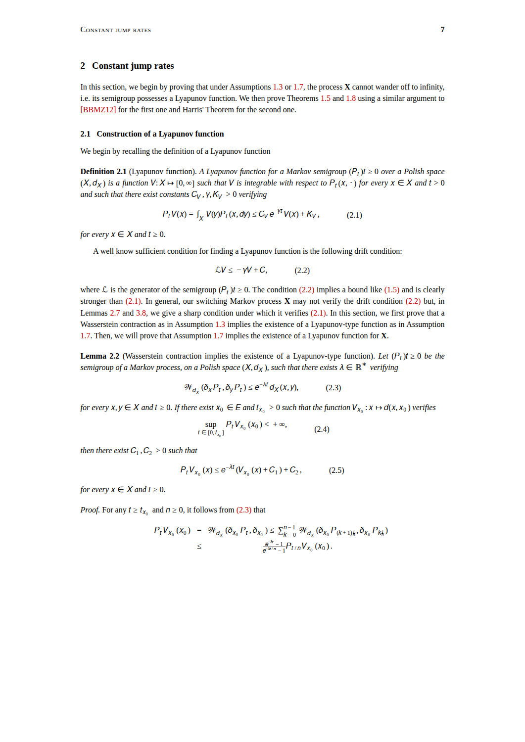Constant jump rates 7
2 Constant jump rates
In this section, we begin by proving that under Assumptions 1.3 or 1.7, the process X cannot wander off to infinity, i.e. its semigroup possesses a Lyapunov function. We then prove Theorems 1.5 and 1.8 using a similar argument to [BBMZ12] for the first one and Harris' Theorem for the second one.
2.1 Construction of a Lyapunov function
We begin by recalling the definition of a Lyapunov function
Definition 2.1 (Lyapunov function). A Lyapunov function for a Markov semigroup (Pt)t≥0 over a Polish space (X,dX) is a function V:X↦[0,∞] such that V is integrable with respect to Pt(x,⋅) for every x∈X and t>0 and such that there exist constants CV,γ,KV>0 verifying
PtV(x) = ∫X V(y) Pt(x,dy) ≤ CV e−γt V(x) + KV, (2.1)
for every x∈X and t≥0.
A well know sufficient condition for finding a Lyapunov function is the following drift condition:
ℒV ≤ −γV +C, (2.2)
where ℒ is the generator of the semigroup (Pt)t≥0. The condition (2.2) implies a bound like (1.5) and is clearly stronger than (2.1). In general, our switching Markov process X may not verify the drift condition (2.2) but, in Lemmas 2.7 and 3.8, we give a sharp condition under which it verifies (2.1). In this section, we first prove that a Wasserstein contraction as in Assumption 1.3 implies the existence of a Lyapunov-type function as in Assumption 1.7. Then, we will prove that Assumption 1.7 implies the existence of a Lyapunov function for X.
Lemma 2.2 (Wasserstein contraction implies the existence of a Lyapunov-type function). Let (Pt)t≥0 be the semigroup of a Markov process, on a Polish space (X,dX), such that there exists λ∈ℝ∗ verifying
𝒲dX (δxPt, δyPt) ≤ e−λt dX(x,y), (2.3)
for every x,y∈X and t≥0. If there exist x0∈E and tx0>0 such that the function Vx0:x↦d(x,x0) verifies
sup t∈[0,tx0] Pt Vx0 (x0) < +∞, (2.4)
then there exist C1,C2>0 such that
Pt Vx0 (x) ≤ e−λt ( Vx0(x) +C1 ) +C2, (2.5)
for every x∈X and t≥0.
Proof. For any t≥tx0 and n≥0, it follows from (2.3) that
Pt Vx0 (x0) = 𝒲dX ( δx0 Pt , δx0 ) ≤ ∑ k=0 n−1 𝒲dX ( δx0 P(k+1)tn , δx0 Pktn ) ≤ e−λt−1 e−λt/n−1 Pt/n Vx0 (x0).